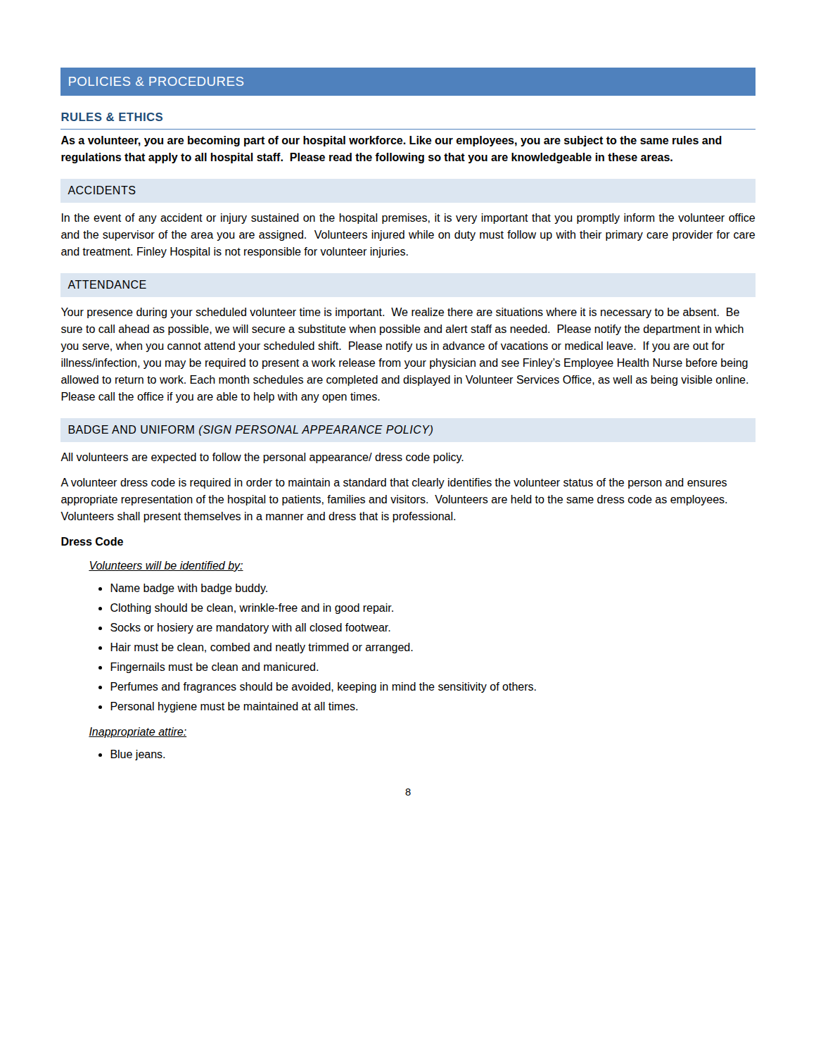POLICIES & PROCEDURES
RULES & ETHICS
As a volunteer, you are becoming part of our hospital workforce. Like our employees, you are subject to the same rules and regulations that apply to all hospital staff. Please read the following so that you are knowledgeable in these areas.
ACCIDENTS
In the event of any accident or injury sustained on the hospital premises, it is very important that you promptly inform the volunteer office and the supervisor of the area you are assigned. Volunteers injured while on duty must follow up with their primary care provider for care and treatment. Finley Hospital is not responsible for volunteer injuries.
ATTENDANCE
Your presence during your scheduled volunteer time is important. We realize there are situations where it is necessary to be absent. Be sure to call ahead as possible, we will secure a substitute when possible and alert staff as needed. Please notify the department in which you serve, when you cannot attend your scheduled shift. Please notify us in advance of vacations or medical leave. If you are out for illness/infection, you may be required to present a work release from your physician and see Finley’s Employee Health Nurse before being allowed to return to work. Each month schedules are completed and displayed in Volunteer Services Office, as well as being visible online. Please call the office if you are able to help with any open times.
BADGE AND UNIFORM (SIGN PERSONAL APPEARANCE POLICY)
All volunteers are expected to follow the personal appearance/ dress code policy.
A volunteer dress code is required in order to maintain a standard that clearly identifies the volunteer status of the person and ensures appropriate representation of the hospital to patients, families and visitors. Volunteers are held to the same dress code as employees. Volunteers shall present themselves in a manner and dress that is professional.
Dress Code
Volunteers will be identified by:
Name badge with badge buddy.
Clothing should be clean, wrinkle-free and in good repair.
Socks or hosiery are mandatory with all closed footwear.
Hair must be clean, combed and neatly trimmed or arranged.
Fingernails must be clean and manicured.
Perfumes and fragrances should be avoided, keeping in mind the sensitivity of others.
Personal hygiene must be maintained at all times.
Inappropriate attire:
Blue jeans.
8